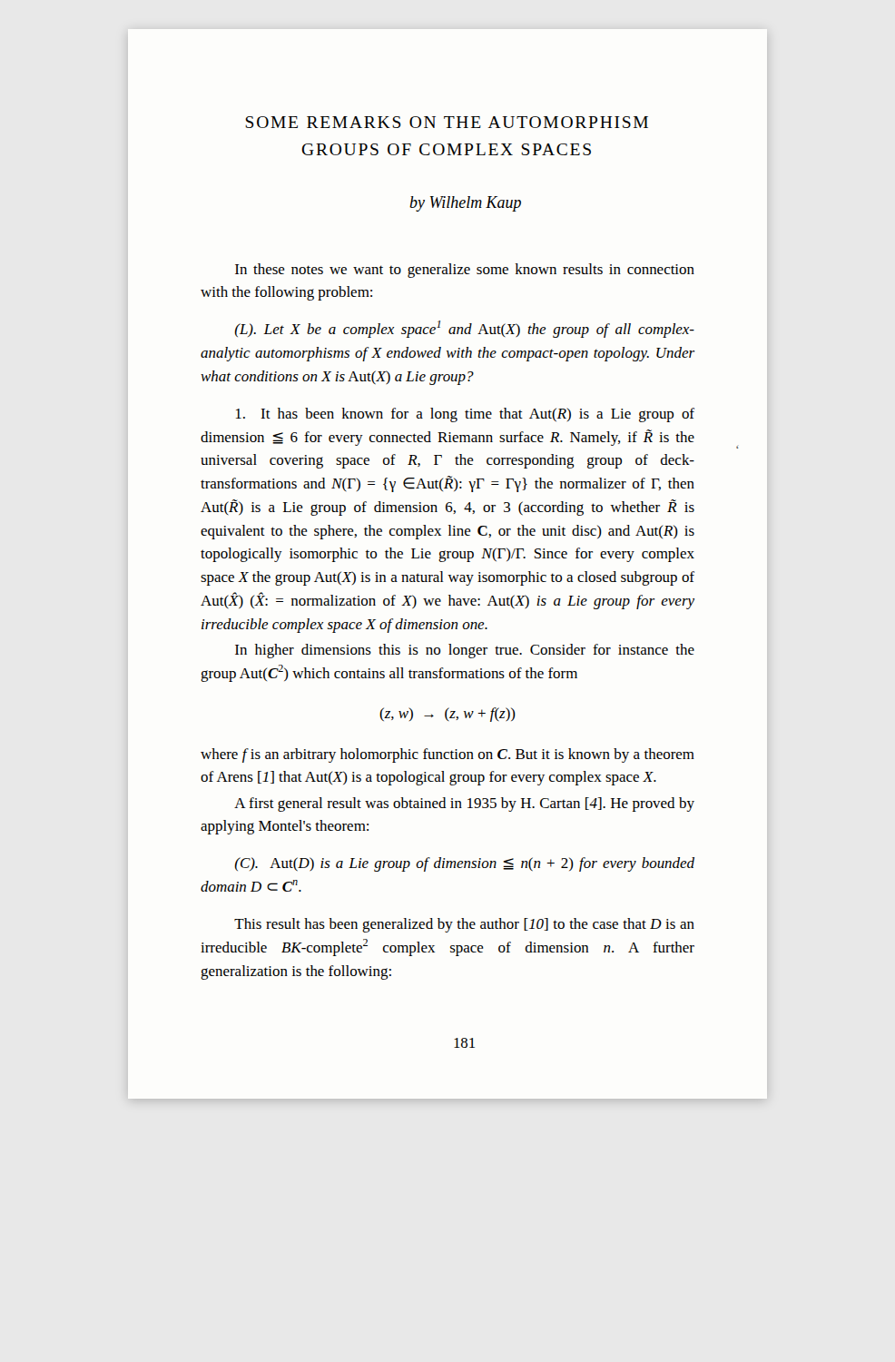Some Remarks on the Automorphism
Groups of Complex Spaces
by Wilhelm Kaup
In these notes we want to generalize some known results in connection with the following problem:
(L). Let X be a complex space1 and Aut(X) the group of all complex-analytic automorphisms of X endowed with the compact-open topology. Under what conditions on X is Aut(X) a Lie group?
1. It has been known for a long time that Aut(R) is a Lie group of dimension ≦ 6 for every connected Riemann surface R. Namely, if R̃ is the universal covering space of R, Γ the corresponding group of deck-transformations and N(Γ) = {γ ∈Aut(R̃): γΓ = Γγ} the normalizer of Γ, then Aut(R̃) is a Lie group of dimension 6, 4, or 3 (according to whether R̃ is equivalent to the sphere, the complex line C, or the unit disc) and Aut(R) is topologically isomorphic to the Lie group N(Γ)/Γ. Since for every complex space X the group Aut(X) is in a natural way isomorphic to a closed subgroup of Aut(X̂) (X̂: = normalization of X) we have: Aut(X) is a Lie group for every irreducible complex space X of dimension one.
In higher dimensions this is no longer true. Consider for instance the group Aut(C2) which contains all transformations of the form
(z, w) → (z, w + f(z))
where f is an arbitrary holomorphic function on C. But it is known by a theorem of Arens [1] that Aut(X) is a topological group for every complex space X.
A first general result was obtained in 1935 by H. Cartan [4]. He proved by applying Montel's theorem:
(C). Aut(D) is a Lie group of dimension ≦ n(n + 2) for every bounded domain D ⊂ Cn.
This result has been generalized by the author [10] to the case that D is an irreducible BK-complete2 complex space of dimension n. A further generalization is the following:
‘
181